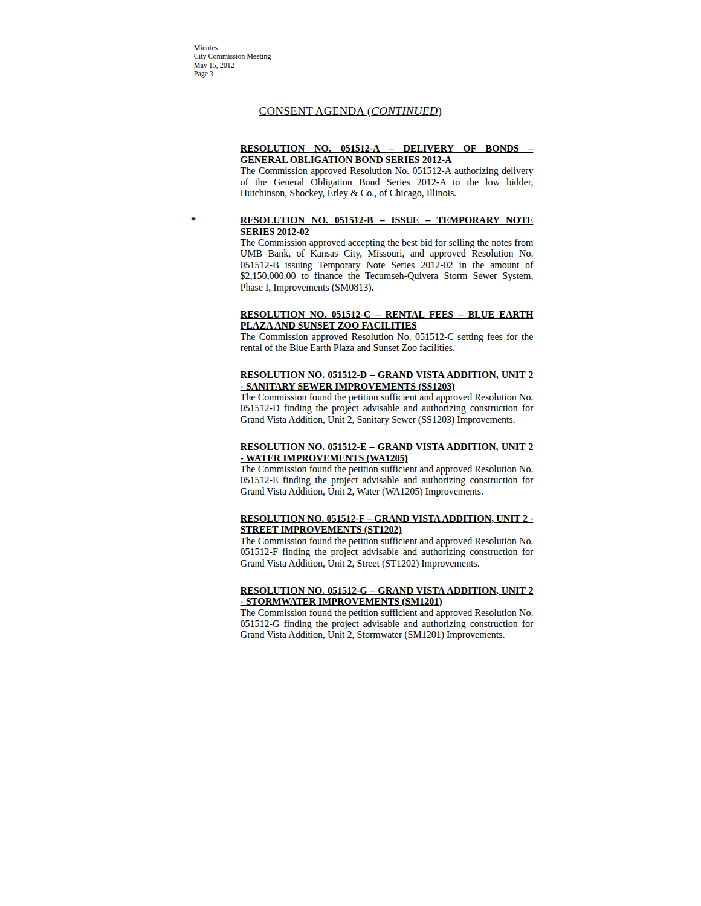Minutes
City Commission Meeting
May 15, 2012
Page 3
CONSENT AGENDA (CONTINUED)
RESOLUTION NO. 051512-A – DELIVERY OF BONDS – GENERAL OBLIGATION BOND SERIES 2012-A
The Commission approved Resolution No. 051512-A authorizing delivery of the General Obligation Bond Series 2012-A to the low bidder, Hutchinson, Shockey, Erley & Co., of Chicago, Illinois.
*
RESOLUTION NO. 051512-B – ISSUE – TEMPORARY NOTE SERIES 2012-02
The Commission approved accepting the best bid for selling the notes from UMB Bank, of Kansas City, Missouri, and approved Resolution No. 051512-B issuing Temporary Note Series 2012-02 in the amount of $2,150,000.00 to finance the Tecumseh-Quivera Storm Sewer System, Phase I, Improvements (SM0813).
RESOLUTION NO. 051512-C – RENTAL FEES – BLUE EARTH PLAZA AND SUNSET ZOO FACILITIES
The Commission approved Resolution No. 051512-C setting fees for the rental of the Blue Earth Plaza and Sunset Zoo facilities.
RESOLUTION NO. 051512-D – GRAND VISTA ADDITION, UNIT 2 - SANITARY SEWER IMPROVEMENTS (SS1203)
The Commission found the petition sufficient and approved Resolution No. 051512-D finding the project advisable and authorizing construction for Grand Vista Addition, Unit 2, Sanitary Sewer (SS1203) Improvements.
RESOLUTION NO. 051512-E – GRAND VISTA ADDITION, UNIT 2 - WATER IMPROVEMENTS (WA1205)
The Commission found the petition sufficient and approved Resolution No. 051512-E finding the project advisable and authorizing construction for Grand Vista Addition, Unit 2, Water (WA1205) Improvements.
RESOLUTION NO. 051512-F – GRAND VISTA ADDITION, UNIT 2 - STREET IMPROVEMENTS (ST1202)
The Commission found the petition sufficient and approved Resolution No. 051512-F finding the project advisable and authorizing construction for Grand Vista Addition, Unit 2, Street (ST1202) Improvements.
RESOLUTION NO. 051512-G – GRAND VISTA ADDITION, UNIT 2 - STORMWATER IMPROVEMENTS (SM1201)
The Commission found the petition sufficient and approved Resolution No. 051512-G finding the project advisable and authorizing construction for Grand Vista Addition, Unit 2, Stormwater (SM1201) Improvements.